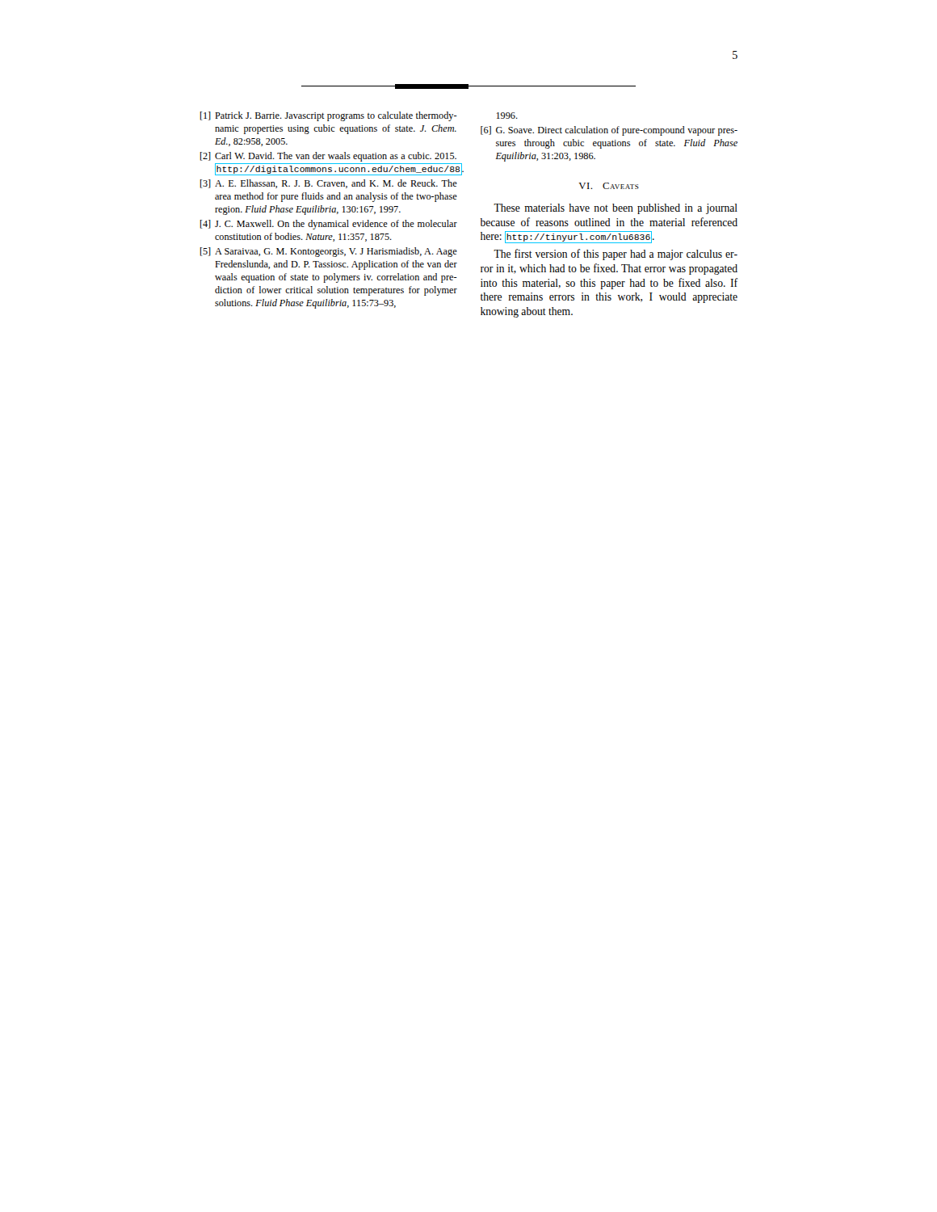5
[1] Patrick J. Barrie. Javascript programs to calculate thermodynamic properties using cubic equations of state. J. Chem. Ed., 82:958, 2005.
[2] Carl W. David. The van der waals equation as a cubic. 2015. http://digitalcommons.uconn.edu/chem_educ/88.
[3] A. E. Elhassan, R. J. B. Craven, and K. M. de Reuck. The area method for pure fluids and an analysis of the two-phase region. Fluid Phase Equilibria, 130:167, 1997.
[4] J. C. Maxwell. On the dynamical evidence of the molecular constitution of bodies. Nature, 11:357, 1875.
[5] A Saraivaa, G. M. Kontogeorgis, V. J Harismiadisb, A. Aage Fredenslunda, and D. P. Tassiosc. Application of the van der waals equation of state to polymers iv. correlation and prediction of lower critical solution temperatures for polymer solutions. Fluid Phase Equilibria, 115:73–93,
[0] 1996.
[6] G. Soave. Direct calculation of pure-compound vapour pressures through cubic equations of state. Fluid Phase Equilibria, 31:203, 1986.
VI. Caveats
These materials have not been published in a journal because of reasons outlined in the material referenced here: http://tinyurl.com/nlu6836.
The first version of this paper had a major calculus error in it, which had to be fixed. That error was propagated into this material, so this paper had to be fixed also. If there remains errors in this work, I would appreciate knowing about them.